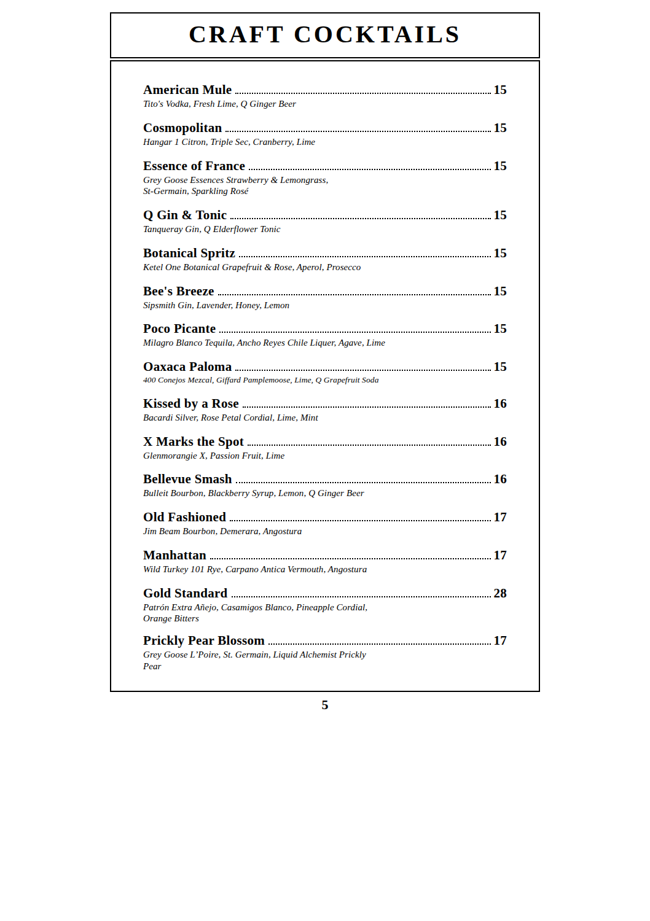CRAFT COCKTAILS
American Mule 15
Tito's Vodka, Fresh Lime, Q Ginger Beer
Cosmopolitan 15
Hangar 1 Citron, Triple Sec, Cranberry, Lime
Essence of France 15
Grey Goose Essences Strawberry & Lemongrass,
St-Germain, Sparkling Rosé
Q Gin & Tonic 15
Tanqueray Gin, Q Elderflower Tonic
Botanical Spritz 15
Ketel One Botanical Grapefruit & Rose, Aperol, Prosecco
Bee's Breeze 15
Sipsmith Gin, Lavender, Honey, Lemon
Poco Picante 15
Milagro Blanco Tequila, Ancho Reyes Chile Liquer, Agave, Lime
Oaxaca Paloma 15
400 Conejos Mezcal, Giffard Pamplemoose, Lime, Q Grapefruit Soda
Kissed by a Rose 16
Bacardi Silver, Rose Petal Cordial, Lime, Mint
X Marks the Spot 16
Glenmorangie X, Passion Fruit, Lime
Bellevue Smash 16
Bulleit Bourbon, Blackberry Syrup, Lemon, Q Ginger Beer
Old Fashioned 17
Jim Beam Bourbon, Demerara, Angostura
Manhattan 17
Wild Turkey 101 Rye, Carpano Antica Vermouth, Angostura
Gold Standard 28
Patrón Extra Añejo, Casamigos Blanco, Pineapple Cordial,
Orange Bitters
Prickly Pear Blossom 17
Grey Goose L’Poire, St. Germain, Liquid Alchemist Prickly
Pear
5